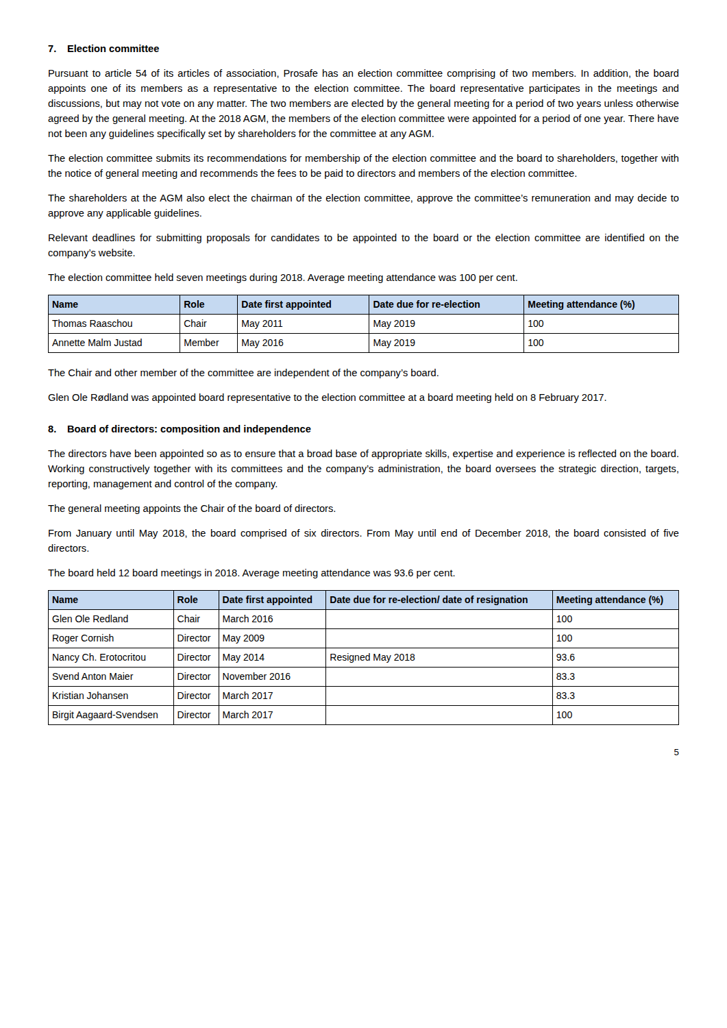7. Election committee
Pursuant to article 54 of its articles of association, Prosafe has an election committee comprising of two members. In addition, the board appoints one of its members as a representative to the election committee. The board representative participates in the meetings and discussions, but may not vote on any matter. The two members are elected by the general meeting for a period of two years unless otherwise agreed by the general meeting. At the 2018 AGM, the members of the election committee were appointed for a period of one year. There have not been any guidelines specifically set by shareholders for the committee at any AGM.
The election committee submits its recommendations for membership of the election committee and the board to shareholders, together with the notice of general meeting and recommends the fees to be paid to directors and members of the election committee.
The shareholders at the AGM also elect the chairman of the election committee, approve the committee’s remuneration and may decide to approve any applicable guidelines.
Relevant deadlines for submitting proposals for candidates to be appointed to the board or the election committee are identified on the company’s website.
The election committee held seven meetings during 2018. Average meeting attendance was 100 per cent.
| Name | Role | Date first appointed | Date due for re-election | Meeting attendance (%) |
| --- | --- | --- | --- | --- |
| Thomas Raaschou | Chair | May 2011 | May 2019 | 100 |
| Annette Malm Justad | Member | May 2016 | May 2019 | 100 |
The Chair and other member of the committee are independent of the company’s board.
Glen Ole Rødland was appointed board representative to the election committee at a board meeting held on 8 February 2017.
8. Board of directors: composition and independence
The directors have been appointed so as to ensure that a broad base of appropriate skills, expertise and experience is reflected on the board. Working constructively together with its committees and the company’s administration, the board oversees the strategic direction, targets, reporting, management and control of the company.
The general meeting appoints the Chair of the board of directors.
From January until May 2018, the board comprised of six directors. From May until end of December 2018, the board consisted of five directors.
The board held 12 board meetings in 2018. Average meeting attendance was 93.6 per cent.
| Name | Role | Date first appointed | Date due for re-election/ date of resignation | Meeting attendance (%) |
| --- | --- | --- | --- | --- |
| Glen Ole Redland | Chair | March 2016 | | 100 |
| Roger Cornish | Director | May 2009 | | 100 |
| Nancy Ch. Erotocritou | Director | May 2014 | Resigned May 2018 | 93.6 |
| Svend Anton Maier | Director | November 2016 | | 83.3 |
| Kristian Johansen | Director | March 2017 | | 83.3 |
| Birgit Aagaard-Svendsen | Director | March 2017 | | 100 |
5